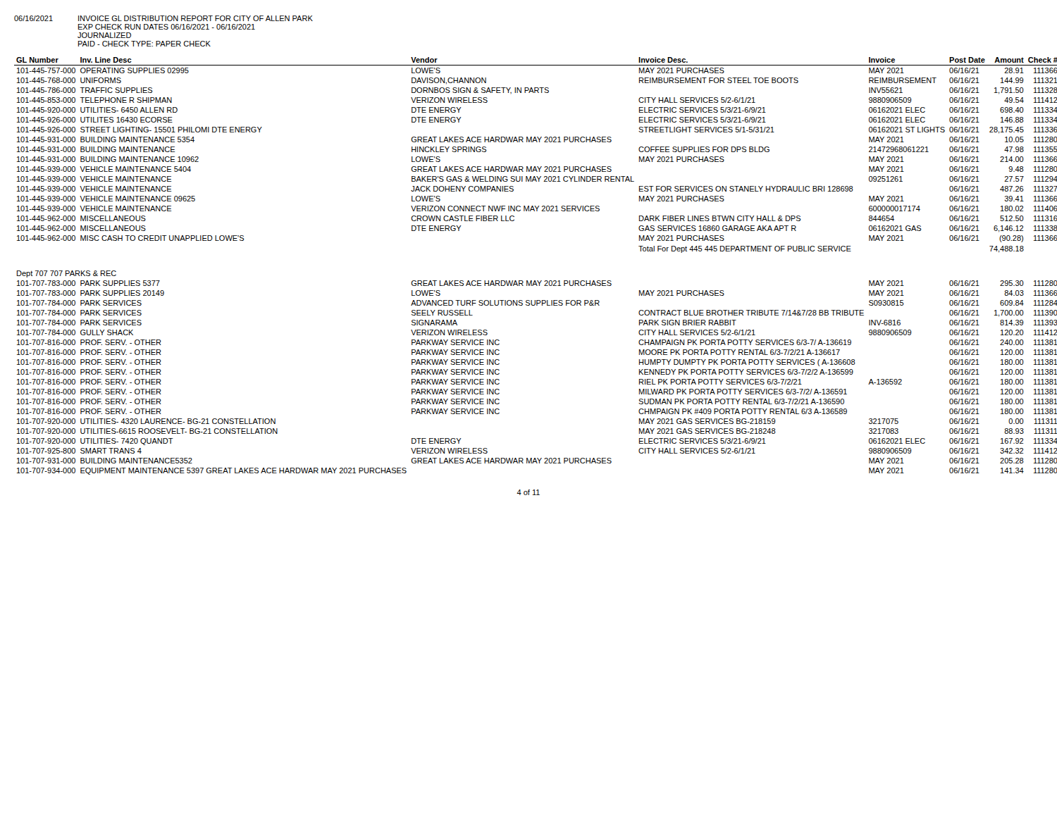06/16/2021 INVOICE GL DISTRIBUTION REPORT FOR CITY OF ALLEN PARK EXP CHECK RUN DATES 06/16/2021 - 06/16/2021 JOURNALIZED PAID - CHECK TYPE: PAPER CHECK
| GL Number | Inv. Line Desc | Vendor | Invoice Desc. | Invoice | Post Date | Amount | Check # |
| --- | --- | --- | --- | --- | --- | --- | --- |
| 101-445-757-000 | OPERATING SUPPLIES 02995 | LOWE'S | MAY 2021 PURCHASES | MAY 2021 | 06/16/21 | 28.91 | 111366 |
| 101-445-768-000 | UNIFORMS | DAVISON,CHANNON | REIMBURSEMENT FOR STEEL TOE BOOTS | REIMBURSEMENT | 06/16/21 | 144.99 | 111321 |
| 101-445-786-000 | TRAFFIC SUPPLIES | DORNBOS SIGN & SAFETY, IN PARTS | | INV55621 | 06/16/21 | 1,791.50 | 111328 |
| 101-445-853-000 | TELEPHONE R SHIPMAN | VERIZON WIRELESS | CITY HALL SERVICES 5/2-6/1/21 | 9880906509 | 06/16/21 | 49.54 | 111412 |
| 101-445-920-000 | UTILITIES- 6450 ALLEN RD | DTE ENERGY | ELECTRIC SERVICES 5/3/21-6/9/21 | 06162021 ELEC | 06/16/21 | 698.40 | 111334 |
| 101-445-926-000 | UTILITES 16430 ECORSE | DTE ENERGY | ELECTRIC SERVICES 5/3/21-6/9/21 | 06162021 ELEC | 06/16/21 | 146.88 | 111334 |
| 101-445-926-000 | STREET LIGHTING- 15501 PHILOMI DTE ENERGY | | STREETLIGHT SERVICES 5/1-5/31/21 | 06162021 ST LIGHTS | 06/16/21 | 28,175.45 | 111336 |
| 101-445-931-000 | BUILDING MAINTENANCE 5354 | GREAT LAKES ACE HARDWAR MAY 2021 PURCHASES | | MAY 2021 | 06/16/21 | 10.05 | 111280 |
| 101-445-931-000 | BUILDING MAINTENANCE | HINCKLEY SPRINGS | COFFEE SUPPLIES FOR DPS BLDG | 21472968061221 | 06/16/21 | 47.98 | 111355 |
| 101-445-931-000 | BUILDING MAINTENANCE 10962 | LOWE'S | MAY 2021 PURCHASES | MAY 2021 | 06/16/21 | 214.00 | 111366 |
| 101-445-939-000 | VEHICLE MAINTENANCE 5404 | GREAT LAKES ACE HARDWAR MAY 2021 PURCHASES | | MAY 2021 | 06/16/21 | 9.48 | 111280 |
| 101-445-939-000 | VEHICLE MAINTENANCE | BAKER'S GAS & WELDING SUI MAY 2021 CYLINDER RENTAL | | 09251261 | 06/16/21 | 27.57 | 111294 |
| 101-445-939-000 | VEHICLE MAINTENANCE | JACK DOHENY COMPANIES | EST FOR SERVICES ON STANELY HYDRAULIC BRI 128698 | | 06/16/21 | 487.26 | 111327 |
| 101-445-939-000 | VEHICLE MAINTENANCE 09625 | LOWE'S | MAY 2021 PURCHASES | MAY 2021 | 06/16/21 | 39.41 | 111366 |
| 101-445-939-000 | VEHICLE MAINTENANCE | VERIZON CONNECT NWF INC MAY 2021 SERVICES | | 600000017174 | 06/16/21 | 180.02 | 111406 |
| 101-445-962-000 | MISCELLANEOUS | CROWN CASTLE FIBER LLC | DARK FIBER LINES BTWN CITY HALL & DPS | 844654 | 06/16/21 | 512.50 | 111316 |
| 101-445-962-000 | MISCELLANEOUS | DTE ENERGY | GAS SERVICES 16860 GARAGE AKA APT R | 06162021 GAS | 06/16/21 | 6,146.12 | 111338 |
| 101-445-962-000 | MISC CASH TO CREDIT UNAPPLIED LOWE'S | | MAY 2021 PURCHASES | MAY 2021 | 06/16/21 | (90.28) | 111366 |
| | | | Total For Dept 445 445 DEPARTMENT OF PUBLIC SERVICE | | | 74,488.18 | |
| Dept 707 707 PARKS & REC |
| 101-707-783-000 | PARK SUPPLIES 5377 | GREAT LAKES ACE HARDWAR MAY 2021 PURCHASES | | MAY 2021 | 06/16/21 | 295.30 | 111280 |
| 101-707-783-000 | PARK SUPPLIES 20149 | LOWE'S | MAY 2021 PURCHASES | MAY 2021 | 06/16/21 | 84.03 | 111366 |
| 101-707-784-000 | PARK SERVICES | ADVANCED TURF SOLUTIONS SUPPLIES FOR P&R | | S0930815 | 06/16/21 | 609.84 | 111284 |
| 101-707-784-000 | PARK SERVICES | SEELY RUSSELL | CONTRACT BLUE BROTHER TRIBUTE 7/14&7/28 BB TRIBUTE | | 06/16/21 | 1,700.00 | 111390 |
| 101-707-784-000 | PARK SERVICES | SIGNARAMA | PARK SIGN BRIER RABBIT | INV-6816 | 06/16/21 | 814.39 | 111393 |
| 101-707-784-000 | GULLY SHACK | VERIZON WIRELESS | CITY HALL SERVICES 5/2-6/1/21 | 9880906509 | 06/16/21 | 120.20 | 111412 |
| 101-707-816-000 | PROF. SERV. - OTHER | PARKWAY SERVICE INC | CHAMPAIGN PK PORTA POTTY SERVICES 6/3-7/ A-136619 | | 06/16/21 | 240.00 | 111381 |
| 101-707-816-000 | PROF. SERV. - OTHER | PARKWAY SERVICE INC | MOORE PK PORTA POTTY RENTAL 6/3-7/2/21 A-136617 | | 06/16/21 | 120.00 | 111381 |
| 101-707-816-000 | PROF. SERV. - OTHER | PARKWAY SERVICE INC | HUMPTY DUMPTY PK PORTA POTTY SERVICES ( A-136608 | | 06/16/21 | 180.00 | 111381 |
| 101-707-816-000 | PROF. SERV. - OTHER | PARKWAY SERVICE INC | KENNEDY PK PORTA POTTY SERVICES 6/3-7/2/2 A-136599 | | 06/16/21 | 120.00 | 111381 |
| 101-707-816-000 | PROF. SERV. - OTHER | PARKWAY SERVICE INC | RIEL PK PORTA POTTY SERVICES 6/3-7/2/21 | A-136592 | 06/16/21 | 180.00 | 111381 |
| 101-707-816-000 | PROF. SERV. - OTHER | PARKWAY SERVICE INC | MILWARD PK PORTA POTTY SERVICES 6/3-7/2/ A-136591 | | 06/16/21 | 120.00 | 111381 |
| 101-707-816-000 | PROF. SERV. - OTHER | PARKWAY SERVICE INC | SUDMAN PK PORTA POTTY RENTAL 6/3-7/2/21 A-136590 | | 06/16/21 | 180.00 | 111381 |
| 101-707-816-000 | PROF. SERV. - OTHER | PARKWAY SERVICE INC | CHMPAIGN PK #409 PORTA POTTY RENTAL 6/3 A-136589 | | 06/16/21 | 180.00 | 111381 |
| 101-707-920-000 | UTILITIES- 4320 LAURENCE- BG-21 CONSTELLATION | | MAY 2021 GAS SERVICES BG-218159 | 3217075 | 06/16/21 | 0.00 | 111311 |
| 101-707-920-000 | UTILITIES-6615 ROOSEVELT- BG-21 CONSTELLATION | | MAY 2021 GAS SERVICES BG-218248 | 3217083 | 06/16/21 | 88.93 | 111311 |
| 101-707-920-000 | UTILITIES- 7420 QUANDT | DTE ENERGY | ELECTRIC SERVICES 5/3/21-6/9/21 | 06162021 ELEC | 06/16/21 | 167.92 | 111334 |
| 101-707-925-800 | SMART TRANS 4 | VERIZON WIRELESS | CITY HALL SERVICES 5/2-6/1/21 | 9880906509 | 06/16/21 | 342.32 | 111412 |
| 101-707-931-000 | BUILDING MAINTENANCE5352 | GREAT LAKES ACE HARDWAR MAY 2021 PURCHASES | | MAY 2021 | 06/16/21 | 205.28 | 111280 |
| 101-707-934-000 | EQUIPMENT MAINTENANCE 5397 GREAT LAKES ACE HARDWAR MAY 2021 PURCHASES | | | MAY 2021 | 06/16/21 | 141.34 | 111280 |
4 of 11